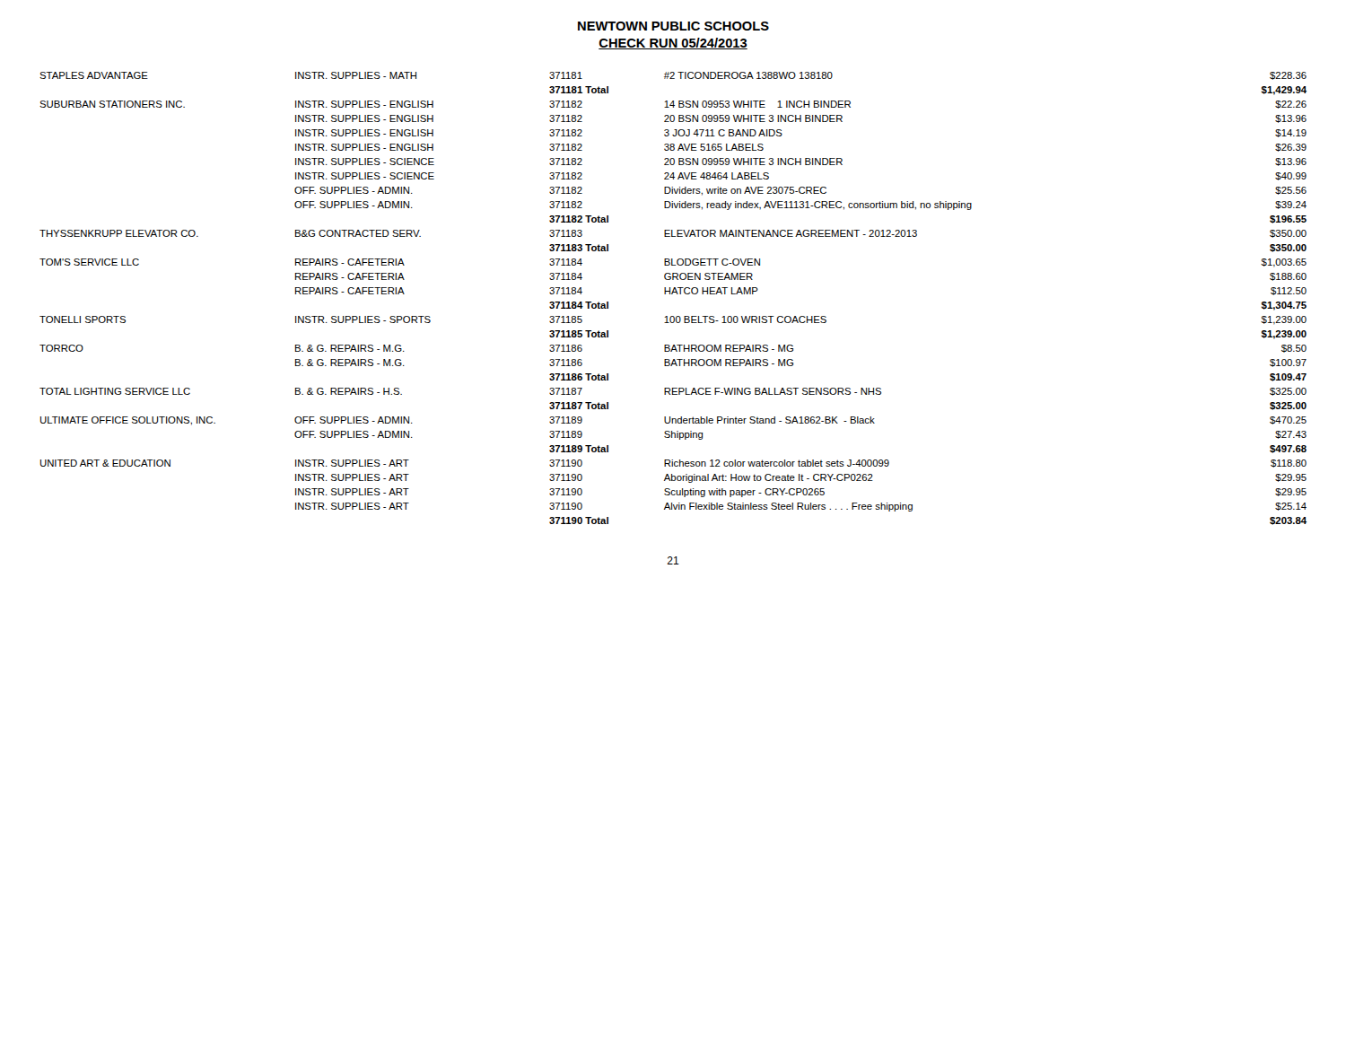NEWTOWN PUBLIC SCHOOLS
CHECK RUN 05/24/2013
| STAPLES ADVANTAGE | INSTR. SUPPLIES - MATH | 371181 | #2 TICONDEROGA 1388WO 138180 | $228.36 |
| | | 371181 Total | | $1,429.94 |
| SUBURBAN STATIONERS INC. | INSTR. SUPPLIES - ENGLISH | 371182 | 14 BSN 09953 WHITE 1 INCH BINDER | $22.26 |
| | INSTR. SUPPLIES - ENGLISH | 371182 | 20 BSN 09959 WHITE 3 INCH BINDER | $13.96 |
| | INSTR. SUPPLIES - ENGLISH | 371182 | 3 JOJ 4711 C BAND AIDS | $14.19 |
| | INSTR. SUPPLIES - ENGLISH | 371182 | 38 AVE 5165 LABELS | $26.39 |
| | INSTR. SUPPLIES - SCIENCE | 371182 | 20 BSN 09959 WHITE 3 INCH BINDER | $13.96 |
| | INSTR. SUPPLIES - SCIENCE | 371182 | 24 AVE 48464 LABELS | $40.99 |
| | OFF. SUPPLIES - ADMIN. | 371182 | Dividers, write on AVE 23075-CREC | $25.56 |
| | OFF. SUPPLIES - ADMIN. | 371182 | Dividers, ready index, AVE11131-CREC, consortium bid, no shipping | $39.24 |
| | | 371182 Total | | $196.55 |
| THYSSENKRUPP ELEVATOR CO. | B&G CONTRACTED SERV. | 371183 | ELEVATOR MAINTENANCE AGREEMENT - 2012-2013 | $350.00 |
| | | 371183 Total | | $350.00 |
| TOM'S SERVICE LLC | REPAIRS - CAFETERIA | 371184 | BLODGETT C-OVEN | $1,003.65 |
| | REPAIRS - CAFETERIA | 371184 | GROEN STEAMER | $188.60 |
| | REPAIRS - CAFETERIA | 371184 | HATCO HEAT LAMP | $112.50 |
| | | 371184 Total | | $1,304.75 |
| TONELLI SPORTS | INSTR. SUPPLIES - SPORTS | 371185 | 100 BELTS- 100 WRIST COACHES | $1,239.00 |
| | | 371185 Total | | $1,239.00 |
| TORRCO | B. & G. REPAIRS - M.G. | 371186 | BATHROOM REPAIRS - MG | $8.50 |
| | B. & G. REPAIRS - M.G. | 371186 | BATHROOM REPAIRS - MG | $100.97 |
| | | 371186 Total | | $109.47 |
| TOTAL LIGHTING SERVICE LLC | B. & G. REPAIRS - H.S. | 371187 | REPLACE F-WING BALLAST SENSORS - NHS | $325.00 |
| | | 371187 Total | | $325.00 |
| ULTIMATE OFFICE SOLUTIONS, INC. | OFF. SUPPLIES - ADMIN. | 371189 | Undertable Printer Stand - SA1862-BK - Black | $470.25 |
| | OFF. SUPPLIES - ADMIN. | 371189 | Shipping | $27.43 |
| | | 371189 Total | | $497.68 |
| UNITED ART & EDUCATION | INSTR. SUPPLIES - ART | 371190 | Richeson 12 color watercolor tablet sets J-400099 | $118.80 |
| | INSTR. SUPPLIES - ART | 371190 | Aboriginal Art: How to Create It - CRY-CP0262 | $29.95 |
| | INSTR. SUPPLIES - ART | 371190 | Sculpting with paper - CRY-CP0265 | $29.95 |
| | INSTR. SUPPLIES - ART | 371190 | Alvin Flexible Stainless Steel Rulers . . . . Free shipping | $25.14 |
| | | 371190 Total | | $203.84 |
21